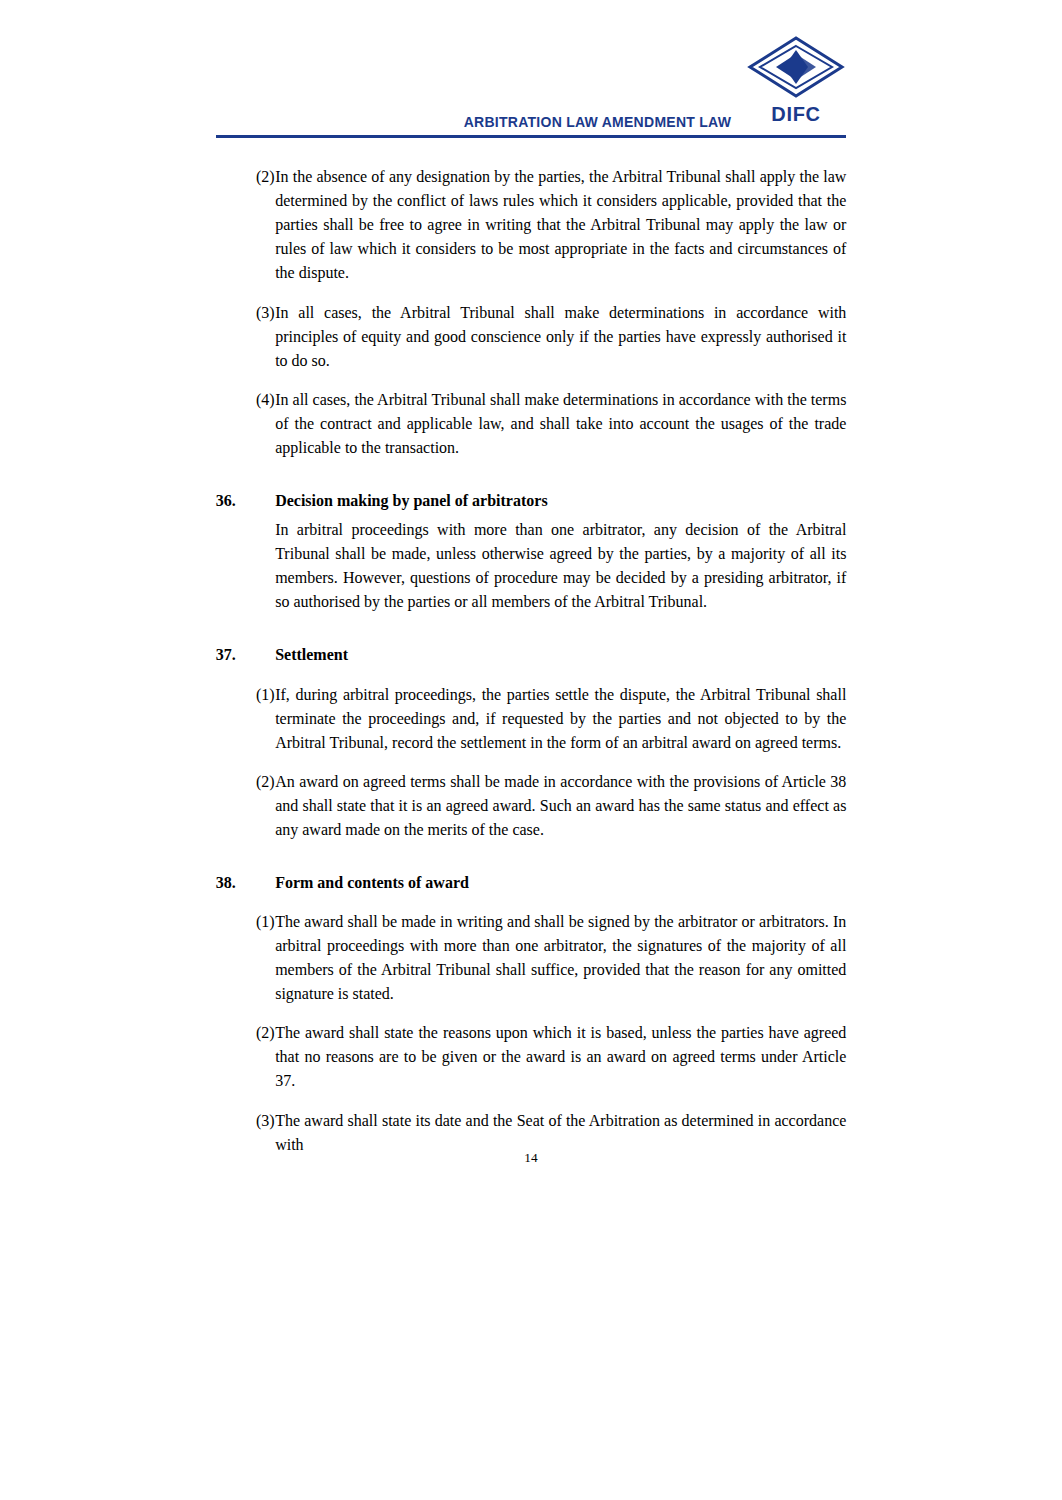DIFC
ARBITRATION LAW AMENDMENT LAW
(2)
In the absence of any designation by the parties, the Arbitral Tribunal shall apply the law determined by the conflict of laws rules which it considers applicable, provided that the parties shall be free to agree in writing that the Arbitral Tribunal may apply the law or rules of law which it considers to be most appropriate in the facts and circumstances of the dispute.
(3)
In all cases, the Arbitral Tribunal shall make determinations in accordance with principles of equity and good conscience only if the parties have expressly authorised it to do so.
(4)
In all cases, the Arbitral Tribunal shall make determinations in accordance with the terms of the contract and applicable law, and shall take into account the usages of the trade applicable to the transaction.
36.
Decision making by panel of arbitrators
In arbitral proceedings with more than one arbitrator, any decision of the Arbitral Tribunal shall be made, unless otherwise agreed by the parties, by a majority of all its members. However, questions of procedure may be decided by a presiding arbitrator, if so authorised by the parties or all members of the Arbitral Tribunal.
37.
Settlement
(1)
If, during arbitral proceedings, the parties settle the dispute, the Arbitral Tribunal shall terminate the proceedings and, if requested by the parties and not objected to by the Arbitral Tribunal, record the settlement in the form of an arbitral award on agreed terms.
(2)
An award on agreed terms shall be made in accordance with the provisions of Article 38 and shall state that it is an agreed award. Such an award has the same status and effect as any award made on the merits of the case.
38.
Form and contents of award
(1)
The award shall be made in writing and shall be signed by the arbitrator or arbitrators. In arbitral proceedings with more than one arbitrator, the signatures of the majority of all members of the Arbitral Tribunal shall suffice, provided that the reason for any omitted signature is stated.
(2)
The award shall state the reasons upon which it is based, unless the parties have agreed that no reasons are to be given or the award is an award on agreed terms under Article 37.
(3)
The award shall state its date and the Seat of the Arbitration as determined in accordance with
14